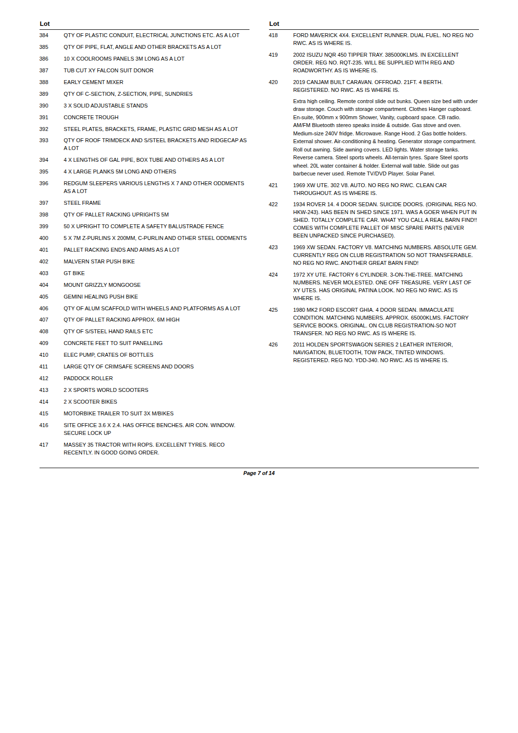| Lot | |
| --- | --- |
| 384 | QTY OF PLASTIC CONDUIT, ELECTRICAL JUNCTIONS ETC. AS A LOT |
| 385 | QTY OF PIPE, FLAT, ANGLE AND OTHER BRACKETS AS A LOT |
| 386 | 10 X COOLROOMS PANELS 3M LONG AS A LOT |
| 387 | TUB CUT XY FALCON SUIT DONOR |
| 388 | EARLY CEMENT MIXER |
| 389 | QTY OF C-SECTION, Z-SECTION, PIPE, SUNDRIES |
| 390 | 3 X SOLID ADJUSTABLE STANDS |
| 391 | CONCRETE TROUGH |
| 392 | STEEL PLATES, BRACKETS, FRAME, PLASTIC GRID MESH AS A LOT |
| 393 | QTY OF ROOF TRIMDECK AND S/STEEL BRACKETS AND RIDGECAP AS A LOT |
| 394 | 4 X LENGTHS OF GAL PIPE, BOX TUBE AND OTHERS AS A LOT |
| 395 | 4 X LARGE PLANKS 5M LONG AND OTHERS |
| 396 | REDGUM SLEEPERS VARIOUS LENGTHS X 7 AND OTHER ODDMENTS AS A LOT |
| 397 | STEEL FRAME |
| 398 | QTY OF PALLET RACKING UPRIGHTS 5M |
| 399 | 50 X UPRIGHT TO COMPLETE A SAFETY BALUSTRADE FENCE |
| 400 | 5 X 7M Z-PURLINS X 200MM, C-PURLIN AND OTHER STEEL ODDMENTS |
| 401 | PALLET RACKING ENDS AND ARMS AS A LOT |
| 402 | MALVERN STAR PUSH BIKE |
| 403 | GT BIKE |
| 404 | MOUNT GRIZZLY MONGOOSE |
| 405 | GEMINI HEALING PUSH BIKE |
| 406 | QTY OF ALUM SCAFFOLD WITH WHEELS AND PLATFORMS AS A LOT |
| 407 | QTY OF PALLET RACKING APPROX. 6M HIGH |
| 408 | QTY OF S/STEEL HAND RAILS ETC |
| 409 | CONCRETE FEET TO SUIT PANELLING |
| 410 | ELEC PUMP, CRATES OF BOTTLES |
| 411 | LARGE QTY OF CRIMSAFE SCREENS AND DOORS |
| 412 | PADDOCK ROLLER |
| 413 | 2 X SPORTS WORLD SCOOTERS |
| 414 | 2 X SCOOTER BIKES |
| 415 | MOTORBIKE TRAILER TO SUIT 3X M/BIKES |
| 416 | SITE OFFICE 3.6 X 2.4. HAS OFFICE BENCHES. AIR CON. WINDOW. SECURE LOCK UP |
| 417 | MASSEY 35 TRACTOR WITH ROPS. EXCELLENT TYRES. RECO RECENTLY. IN GOOD GOING ORDER. |
| Lot | |
| --- | --- |
| 418 | FORD MAVERICK 4X4. EXCELLENT RUNNER. DUAL FUEL. NO REG NO RWC. AS IS WHERE IS. |
| 419 | 2002 ISUZU NQR 450 TIPPER TRAY. 385000KLMS. IN EXCELLENT ORDER. REG NO. RQT-235. WILL BE SUPPLIED WITH REG AND ROADWORTHY. AS IS WHERE IS. |
| 420 | 2019 CANJAM BUILT CARAVAN. OFFROAD. 21FT. 4 BERTH. REGISTERED. NO RWC. AS IS WHERE IS. Extra high ceiling. Remote control slide out bunks. Queen size bed with under draw storage. Couch with storage compartment. Clothes Hanger cupboard. En-suite, 900mm x 900mm Shower, Vanity, cupboard space. CB radio. AM/FM Bluetooth stereo speaks inside & outside. Gas stove and oven. Medium-size 240V fridge. Microwave. Range Hood. 2 Gas bottle holders. External shower. Air-conditioning & heating. Generator storage compartment. Roll out awning. Side awning covers. LED lights. Water storage tanks. Reverse camera. Steel sports wheels. All-terrain tyres. Spare Steel sports wheel. 20L water container & holder. External wall table. Slide out gas barbecue never used. Remote TV/DVD Player. Solar Panel. |
| 421 | 1969 XW UTE. 302 V8. AUTO. NO REG NO RWC. CLEAN CAR THROUGHOUT. AS IS WHERE IS. |
| 422 | 1934 ROVER 14. 4 DOOR SEDAN. SUICIDE DOORS. (ORIGINAL REG NO. HKW-243). HAS BEEN IN SHED SINCE 1971. WAS A GOER WHEN PUT IN SHED. TOTALLY COMPLETE CAR. WHAT YOU CALL A REAL BARN FIND!! COMES WITH COMPLETE PALLET OF MISC SPARE PARTS (NEVER BEEN UNPACKED SINCE PURCHASED). |
| 423 | 1969 XW SEDAN. FACTORY V8. MATCHING NUMBERS. ABSOLUTE GEM. CURRENTLY REG ON CLUB REGISTRATION SO NOT TRANSFERABLE. NO REG NO RWC. ANOTHER GREAT BARN FIND! |
| 424 | 1972 XY UTE. FACTORY 6 CYLINDER. 3-ON-THE-TREE. MATCHING NUMBERS. NEVER MOLESTED. ONE OFF TREASURE. VERY LAST OF XY UTES. HAS ORIGINAL PATINA LOOK. NO REG NO RWC. AS IS WHERE IS. |
| 425 | 1980 MK2 FORD ESCORT GHIA. 4 DOOR SEDAN. IMMACULATE CONDITION. MATCHING NUMBERS. APPROX. 65000KLMS. FACTORY SERVICE BOOKS. ORIGINAL. ON CLUB REGISTRATION-SO NOT TRANSFER. NO REG NO RWC. AS IS WHERE IS. |
| 426 | 2011 HOLDEN SPORTSWAGON SERIES 2 LEATHER INTERIOR, NAVIGATION, BLUETOOTH, TOW PACK, TINTED WINDOWS. REGISTERED. REG NO. YDD-340. NO RWC. AS IS WHERE IS. |
Page 7 of 14